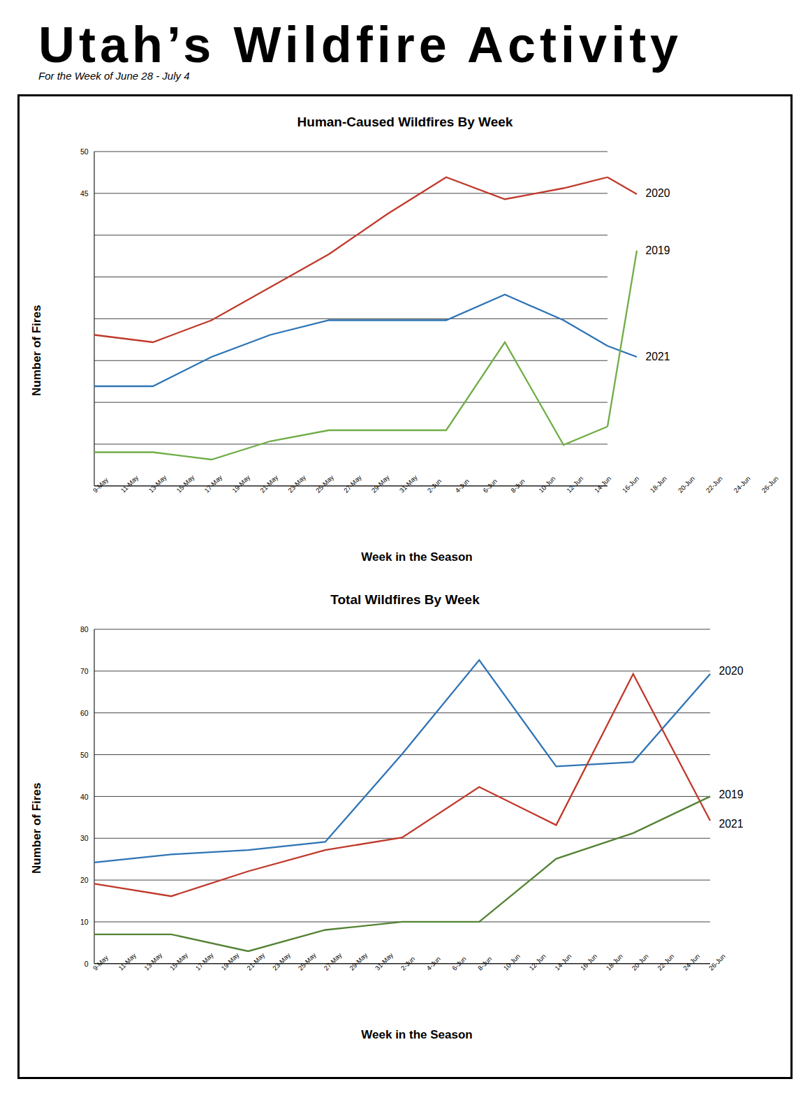Utah’s Wildfire Activity
For the Week of June 28 - July 4
Human-Caused Wildfires By Week
Number of Fires
50 45 2020 2019 2021 9-May 11-May 13-May 15-May 17-May 19-May 21-May 23-May 25-May 27-May 29-May 31-May 2-Jun 4-Jun 6-Jun 8-Jun 10-Jun 12-Jun 14-Jun 16-Jun 18-Jun 20-Jun 22-Jun 24-Jun 26-Jun
Week in the Season
Total Wildfires By Week
Number of Fires
80 70 60 50 40 30 20 10 0 2020 2019 2021 9-May 11-May 13-May 15-May 17-May 19-May 21-May 23-May 25-May 27-May 29-May 31-May 2-Jun 4-Jun 6-Jun 8-Jun 10-Jun 12-Jun 14-Jun 16-Jun 18-Jun 20-Jun 22-Jun 24-Jun 26-Jun
Week in the Season